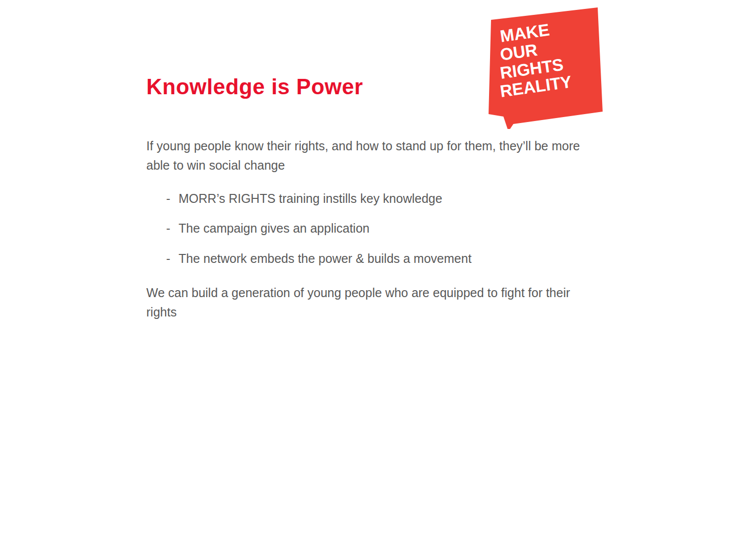Make Our Rights Reality MAKE OUR RIGHTS REALITY
Knowledge is Power
If young people know their rights, and how to stand up for them, they’ll be more able to win social change
MORR’s RIGHTS training instills key knowledge
The campaign gives an application
The network embeds the power & builds a movement
We can build a generation of young people who are equipped to fight for their rights